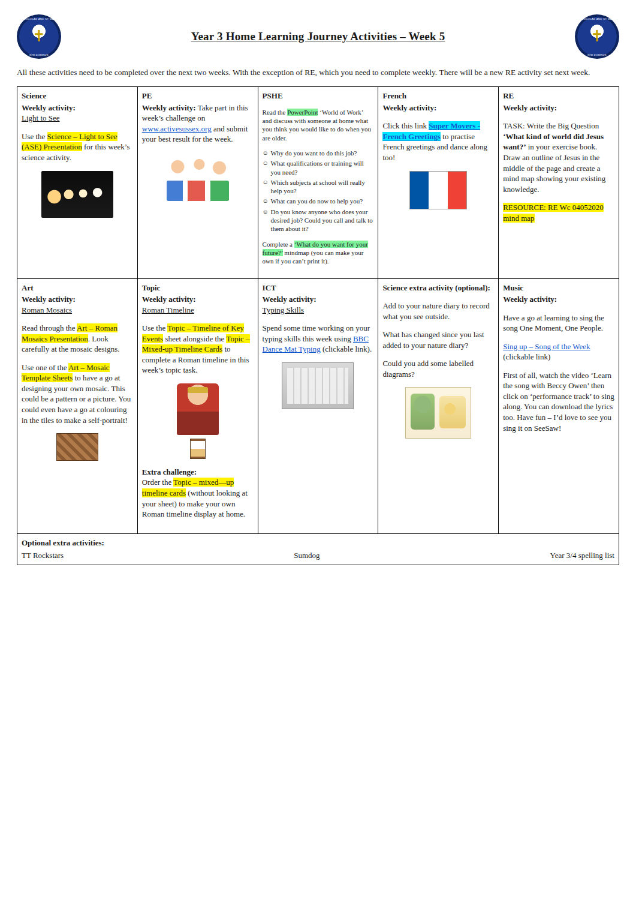NISI DOMINUS
Year 3 Home Learning Journey Activities – Week 5
NISI DOMINUS
All these activities need to be completed over the next two weeks. With the exception of RE, which you need to complete weekly. There will be a new RE activity set next week.
| Science Weekly activity: Light to See Use the Science – Light to See (ASE) Presentation for this week’s science activity. | PE Weekly activity: Take part in this week’s challenge on www.activesussex.org and submit your best result for the week. | PSHE Read the PowerPoint ‘World of Work’ and discuss with someone at home what you think you would like to do when you are older. Why do you want to do this job? What qualifications or training will you need? Which subjects at school will really help you? What can you do now to help you? Do you know anyone who does your desired job? Could you call and talk to them about it? Complete a ‘What do you want for your future?’ mindmap (you can make your own if you can’t print it). | French Weekly activity: Click this link Super Movers - French Greetings to practise French greetings and dance along too! | RE Weekly activity: TASK: Write the Big Question ‘What kind of world did Jesus want?’ in your exercise book. Draw an outline of Jesus in the middle of the page and create a mind map showing your existing knowledge. RESOURCE: RE Wc 04052020 mind map |
| Art Weekly activity: Roman Mosaics Read through the Art – Roman Mosaics Presentation . Look carefully at the mosaic designs. Use one of the Art – Mosaic Template Sheets to have a go at designing your own mosaic. This could be a pattern or a picture. You could even have a go at colouring in the tiles to make a self-portrait! | Topic Weekly activity: Roman Timeline Use the Topic – Timeline of Key Events sheet alongside the Topic – Mixed-up Timeline Cards to complete a Roman timeline in this week’s topic task. Extra challenge: Order the Topic – mixed—up timeline cards (without looking at your sheet) to make your own Roman timeline display at home. | ICT Weekly activity: Typing Skills Spend some time working on your typing skills this week using BBC Dance Mat Typing (clickable link). | Science extra activity (optional): Add to your nature diary to record what you see outside. What has changed since you last added to your nature diary? Could you add some labelled diagrams? | Music Weekly activity: Have a go at learning to sing the song One Moment, One People. Sing up – Song of the Week (clickable link) First of all, watch the video ‘Learn the song with Beccy Owen’ then click on ‘performance track’ to sing along. You can download the lyrics too. Have fun – I’d love to see you sing it on SeeSaw! |
| Optional extra activities: TT Rockstars Sumdog Year 3/4 spelling list |